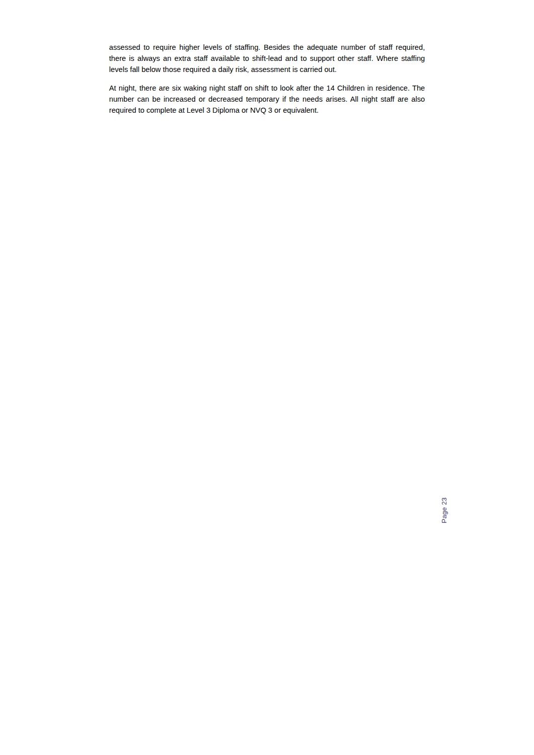assessed to require higher levels of staffing. Besides the adequate number of staff required, there is always an extra staff available to shift-lead and to support other staff. Where staffing levels fall below those required a daily risk, assessment is carried out.
At night, there are six waking night staff on shift to look after the 14 Children in residence. The number can be increased or decreased temporary if the needs arises. All night staff are also required to complete at Level 3 Diploma or NVQ 3 or equivalent.
Page 23